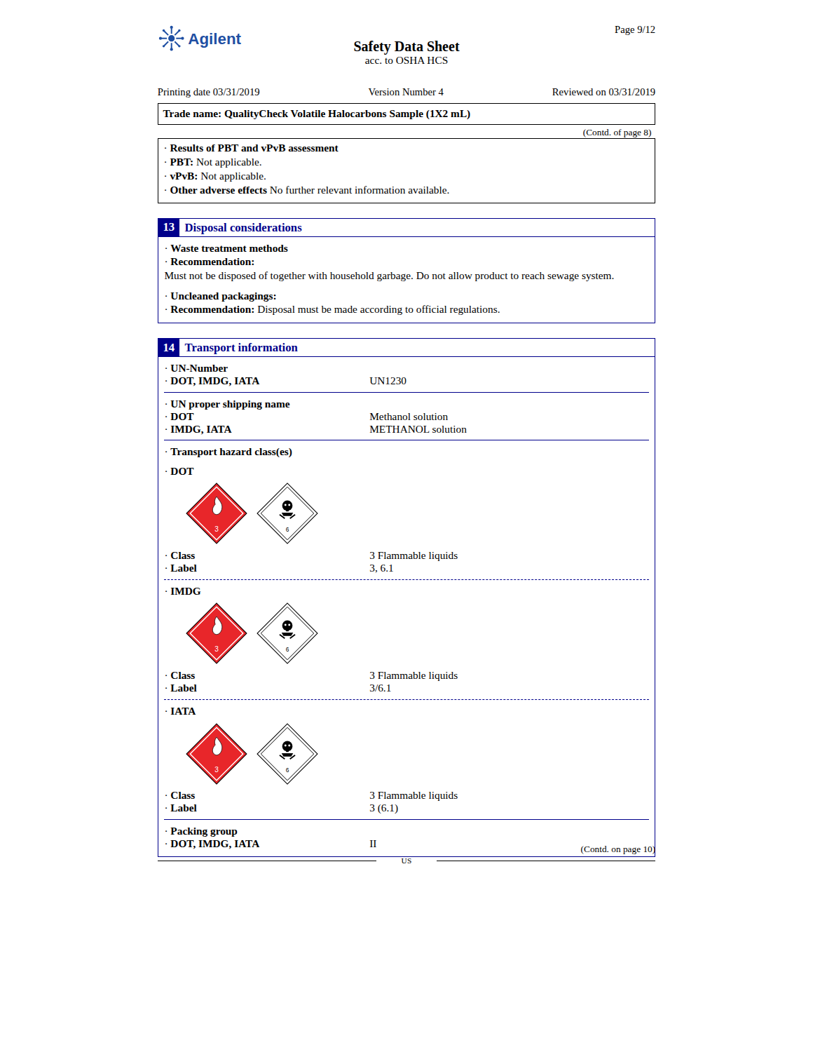Agilent
Page 9/12
Safety Data Sheet
acc. to OSHA HCS
Printing date 03/31/2019
Version Number 4
Reviewed on 03/31/2019
Trade name: QualityCheck Volatile Halocarbons Sample (1X2 mL)
(Contd. of page 8)
· Results of PBT and vPvB assessment
· PBT: Not applicable.
· vPvB: Not applicable.
· Other adverse effects No further relevant information available.
13
Disposal considerations
· Waste treatment methods
· Recommendation:
Must not be disposed of together with household garbage. Do not allow product to reach sewage system.
· Uncleaned packagings:
· Recommendation: Disposal must be made according to official regulations.
14
Transport information
· UN-Number
· DOT, IMDG, IATA
UN1230
· UN proper shipping name
· DOT
Methanol solution
· IMDG, IATA
METHANOL solution
· Transport hazard class(es)
· DOT
3
6
· Class
3 Flammable liquids
· Label
3, 6.1
· IMDG
3
6
· Class
3 Flammable liquids
· Label
3/6.1
· IATA
3
6
· Class
3 Flammable liquids
· Label
3 (6.1)
· Packing group
· DOT, IMDG, IATA
II
(Contd. on page 10)
US